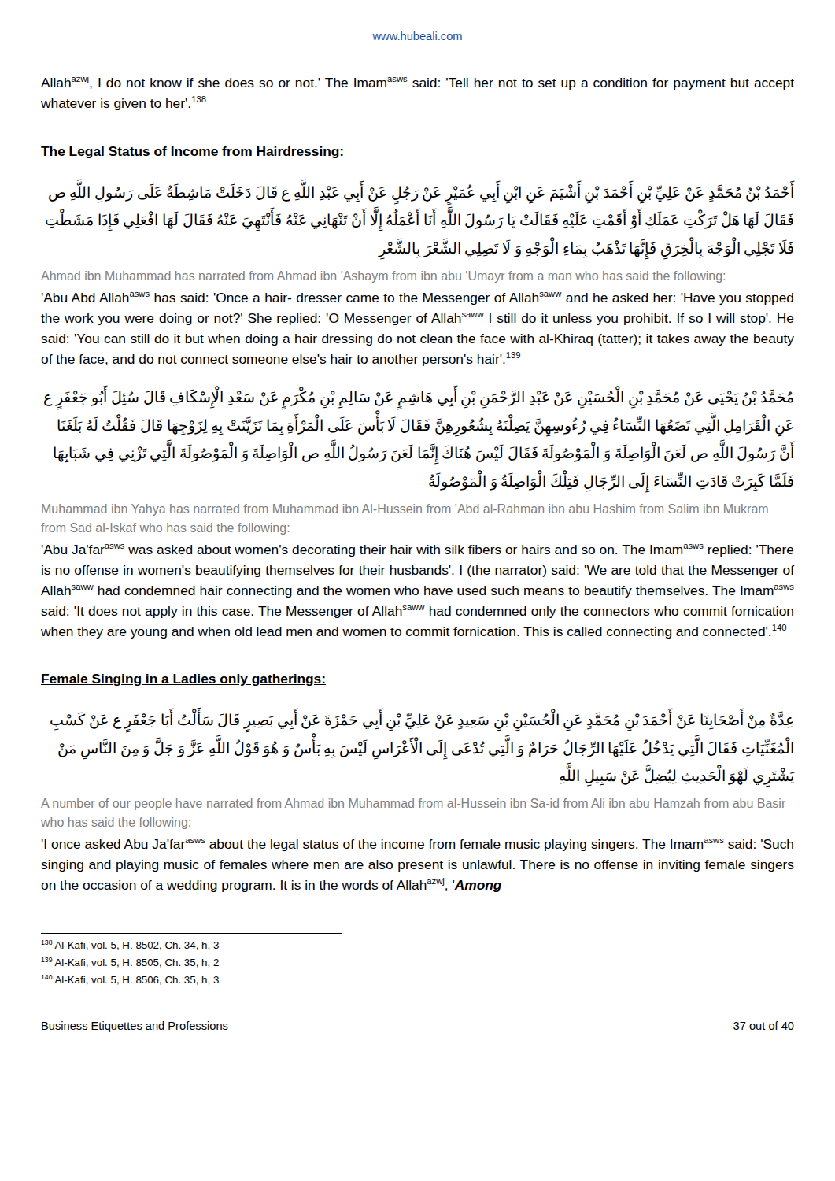www.hubeali.com
Allahazwj, I do not know if she does so or not.' The Imamasws said: 'Tell her not to set up a condition for payment but accept whatever is given to her'.138
The Legal Status of Income from Hairdressing:
أَحْمَدُ بْنُ مُحَمَّدٍ عَنْ عَلِيِّ بْنِ أَحْمَدَ بْنِ أَشْيَمَ عَنِ ابْنِ أَبِي عُمَيْرٍ عَنْ رَجُلٍ عَنْ أَبِي عَبْدِ اللَّهِ ع قَالَ دَخَلَتْ مَاشِطَةٌ عَلَى رَسُولِ اللَّهِ ص فَقَالَ لَهَا هَلْ تَرَكْتِ عَمَلَكِ أَوْ أَقَمْتِ عَلَيْهِ فَقَالَتْ يَا رَسُولَ اللَّهِ أَنَا أَعْمَلُهُ إِلَّا أَنْ تَنْهَانِي عَنْهُ فَأَنْتَهِيَ عَنْهُ فَقَالَ لَهَا افْعَلِي فَإِذَا مَشَطْتِ فَلَا تَجْلِي الْوَجْهَ بِالْخِرَقِ فَإِنَّهَا تَذْهَبُ بِمَاءِ الْوَجْهِ وَ لَا تَصِلِي الشَّعْرَ بِالشَّعْرِ
Ahmad ibn Muhammad has narrated from Ahmad ibn 'Ashaym from ibn abu 'Umayr from a man who has said the following:
'Abu Abd Allahasws has said: 'Once a hair- dresser came to the Messenger of Allahsaww and he asked her: 'Have you stopped the work you were doing or not?' She replied: 'O Messenger of Allahsaww I still do it unless you prohibit. If so I will stop'. He said: 'You can still do it but when doing a hair dressing do not clean the face with al-Khiraq (tatter); it takes away the beauty of the face, and do not connect someone else's hair to another person's hair'.139
مُحَمَّدُ بْنُ يَحْيَى عَنْ مُحَمَّدِ بْنِ الْحُسَيْنِ عَنْ عَبْدِ الرَّحْمَنِ بْنِ أَبِي هَاشِمٍ عَنْ سَالِمِ بْنِ مُكْرَمٍ عَنْ سَعْدِ الْإِسْكَافِ قَالَ سُئِلَ أَبُو جَعْفَرٍ ع عَنِ الْقَرَامِلِ الَّتِي تَضَعُهَا النِّسَاءُ فِي رُءُوسِهِنَّ يَصِلْنَهُ بِشُعُورِهِنَّ فَقَالَ لَا بَأْسَ عَلَى الْمَرْأَةِ بِمَا تَزَيَّنَتْ بِهِ لِزَوْجِهَا قَالَ فَقُلْتُ لَهُ بَلَغَنَا أَنَّ رَسُولَ اللَّهِ ص لَعَنَ الْوَاصِلَةَ وَ الْمَوْصُولَةَ فَقَالَ لَيْسَ هُنَاكَ إِنَّمَا لَعَنَ رَسُولُ اللَّهِ ص الْوَاصِلَةَ وَ الْمَوْصُولَةَ الَّتِي تَزْنِي فِي شَبَابِهَا فَلَمَّا كَبِرَتْ قَادَتِ النِّسَاءَ إِلَى الرِّجَالِ فَتِلْكَ الْوَاصِلَةُ وَ الْمَوْصُولَةُ
Muhammad ibn Yahya has narrated from Muhammad ibn Al-Hussein from 'Abd al-Rahman ibn abu Hashim from Salim ibn Mukram from Sad al-Iskaf who has said the following:
'Abu Ja'farasws was asked about women's decorating their hair with silk fibers or hairs and so on. The Imamasws replied: 'There is no offense in women's beautifying themselves for their husbands'. I (the narrator) said: 'We are told that the Messenger of Allahsaww had condemned hair connecting and the women who have used such means to beautify themselves. The Imamasws said: 'It does not apply in this case. The Messenger of Allahsaww had condemned only the connectors who commit fornication when they are young and when old lead men and women to commit fornication. This is called connecting and connected'.140
Female Singing in a Ladies only gatherings:
عِدَّةٌ مِنْ أَصْحَابِنَا عَنْ أَحْمَدَ بْنِ مُحَمَّدٍ عَنِ الْحُسَيْنِ بْنِ سَعِيدٍ عَنْ عَلِيِّ بْنِ أَبِي حَمْزَةَ عَنْ أَبِي بَصِيرٍ قَالَ سَأَلْتُ أَبَا جَعْفَرٍ ع عَنْ كَسْبِ الْمُغَنِّيَاتِ فَقَالَ الَّتِي يَدْخُلُ عَلَيْهَا الرِّجَالُ حَرَامٌ وَ الَّتِي تُدْعَى إِلَى الْأَعْرَاسِ لَيْسَ بِهِ بَأْسٌ وَ هُوَ قَوْلُ اللَّهِ عَزَّ وَ جَلَّ وَ مِنَ النَّاسِ مَنْ يَشْتَرِي لَهْوَ الْحَدِيثِ لِيُضِلَّ عَنْ سَبِيلِ اللَّهِ
A number of our people have narrated from Ahmad ibn Muhammad from al-Hussein ibn Sa-id from Ali ibn abu Hamzah from abu Basir who has said the following:
'I once asked Abu Ja'farasws about the legal status of the income from female music playing singers. The Imamasws said: 'Such singing and playing music of females where men are also present is unlawful. There is no offense in inviting female singers on the occasion of a wedding program. It is in the words of Allahazwj, 'Among
138 Al-Kafi, vol. 5, H. 8502, Ch. 34, h, 3
139 Al-Kafi, vol. 5, H. 8505, Ch. 35, h, 2
140 Al-Kafi, vol. 5, H. 8506, Ch. 35, h, 3
Business Etiquettes and Professions 37 out of 40